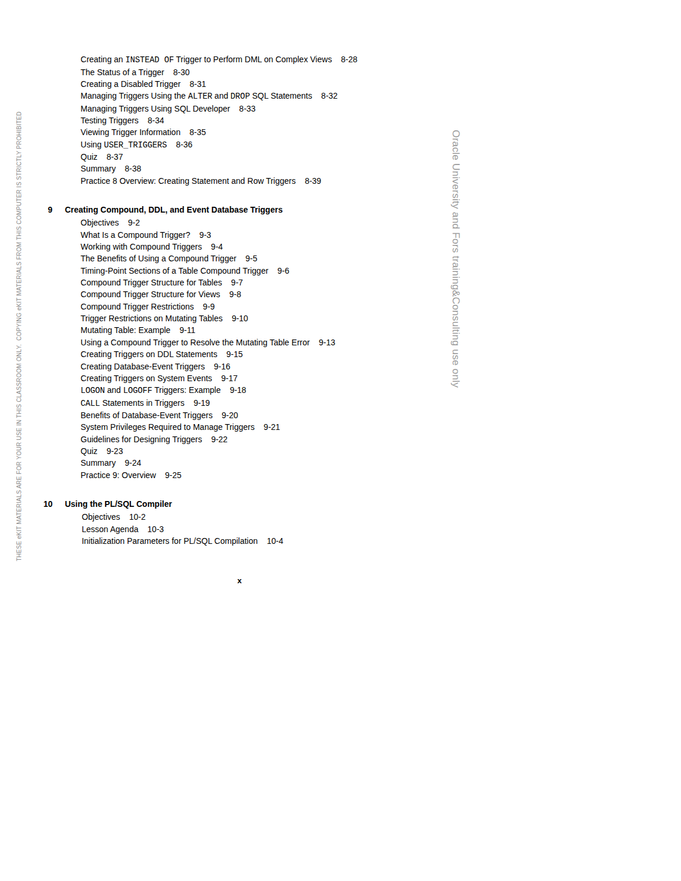THESE eKIT MATERIALS ARE FOR YOUR USE IN THIS CLASSROOM ONLY. COPYING eKIT MATERIALS FROM THIS COMPUTER IS STRICTLY PROHIBITED
Oracle University and Fors training&Consulting use only
Creating an INSTEAD OF Trigger to Perform DML on Complex Views 8-28
The Status of a Trigger 8-30
Creating a Disabled Trigger 8-31
Managing Triggers Using the ALTER and DROP SQL Statements 8-32
Managing Triggers Using SQL Developer 8-33
Testing Triggers 8-34
Viewing Trigger Information 8-35
Using USER_TRIGGERS 8-36
Quiz 8-37
Summary 8-38
Practice 8 Overview: Creating Statement and Row Triggers 8-39
9 Creating Compound, DDL, and Event Database Triggers
Objectives 9-2
What Is a Compound Trigger? 9-3
Working with Compound Triggers 9-4
The Benefits of Using a Compound Trigger 9-5
Timing-Point Sections of a Table Compound Trigger 9-6
Compound Trigger Structure for Tables 9-7
Compound Trigger Structure for Views 9-8
Compound Trigger Restrictions 9-9
Trigger Restrictions on Mutating Tables 9-10
Mutating Table: Example 9-11
Using a Compound Trigger to Resolve the Mutating Table Error 9-13
Creating Triggers on DDL Statements 9-15
Creating Database-Event Triggers 9-16
Creating Triggers on System Events 9-17
LOGON and LOGOFF Triggers: Example 9-18
CALL Statements in Triggers 9-19
Benefits of Database-Event Triggers 9-20
System Privileges Required to Manage Triggers 9-21
Guidelines for Designing Triggers 9-22
Quiz 9-23
Summary 9-24
Practice 9: Overview 9-25
10 Using the PL/SQL Compiler
Objectives 10-2
Lesson Agenda 10-3
Initialization Parameters for PL/SQL Compilation 10-4
x